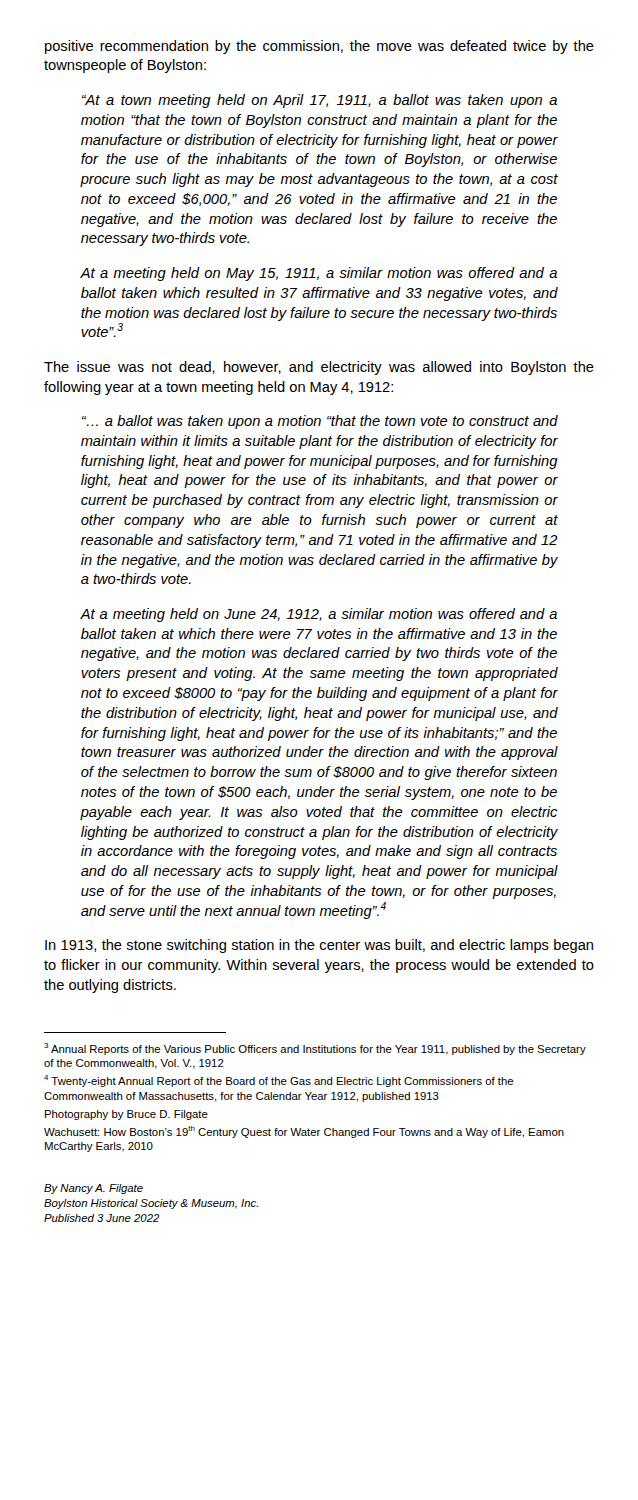positive recommendation by the commission, the move was defeated twice by the townspeople of Boylston:
“At a town meeting held on April 17, 1911, a ballot was taken upon a motion “that the town of Boylston construct and maintain a plant for the manufacture or distribution of electricity for furnishing light, heat or power for the use of the inhabitants of the town of Boylston, or otherwise procure such light as may be most advantageous to the town, at a cost not to exceed $6,000,” and 26 voted in the affirmative and 21 in the negative, and the motion was declared lost by failure to receive the necessary two-thirds vote.
At a meeting held on May 15, 1911, a similar motion was offered and a ballot taken which resulted in 37 affirmative and 33 negative votes, and the motion was declared lost by failure to secure the necessary two-thirds vote”.3
The issue was not dead, however, and electricity was allowed into Boylston the following year at a town meeting held on May 4, 1912:
“… a ballot was taken upon a motion “that the town vote to construct and maintain within it limits a suitable plant for the distribution of electricity for furnishing light, heat and power for municipal purposes, and for furnishing light, heat and power for the use of its inhabitants, and that power or current be purchased by contract from any electric light, transmission or other company who are able to furnish such power or current at reasonable and satisfactory term,” and 71 voted in the affirmative and 12 in the negative, and the motion was declared carried in the affirmative by a two-thirds vote.
At a meeting held on June 24, 1912, a similar motion was offered and a ballot taken at which there were 77 votes in the affirmative and 13 in the negative, and the motion was declared carried by two thirds vote of the voters present and voting. At the same meeting the town appropriated not to exceed $8000 to “pay for the building and equipment of a plant for the distribution of electricity, light, heat and power for municipal use, and for furnishing light, heat and power for the use of its inhabitants;” and the town treasurer was authorized under the direction and with the approval of the selectmen to borrow the sum of $8000 and to give therefor sixteen notes of the town of $500 each, under the serial system, one note to be payable each year. It was also voted that the committee on electric lighting be authorized to construct a plan for the distribution of electricity in accordance with the foregoing votes, and make and sign all contracts and do all necessary acts to supply light, heat and power for municipal use of for the use of the inhabitants of the town, or for other purposes, and serve until the next annual town meeting”.4
In 1913, the stone switching station in the center was built, and electric lamps began to flicker in our community. Within several years, the process would be extended to the outlying districts.
3 Annual Reports of the Various Public Officers and Institutions for the Year 1911, published by the Secretary of the Commonwealth, Vol. V., 1912
4 Twenty-eight Annual Report of the Board of the Gas and Electric Light Commissioners of the Commonwealth of Massachusetts, for the Calendar Year 1912, published 1913
Photography by Bruce D. Filgate
Wachusett: How Boston’s 19th Century Quest for Water Changed Four Towns and a Way of Life, Eamon McCarthy Earls, 2010
By Nancy A. Filgate
Boylston Historical Society & Museum, Inc.
Published 3 June 2022